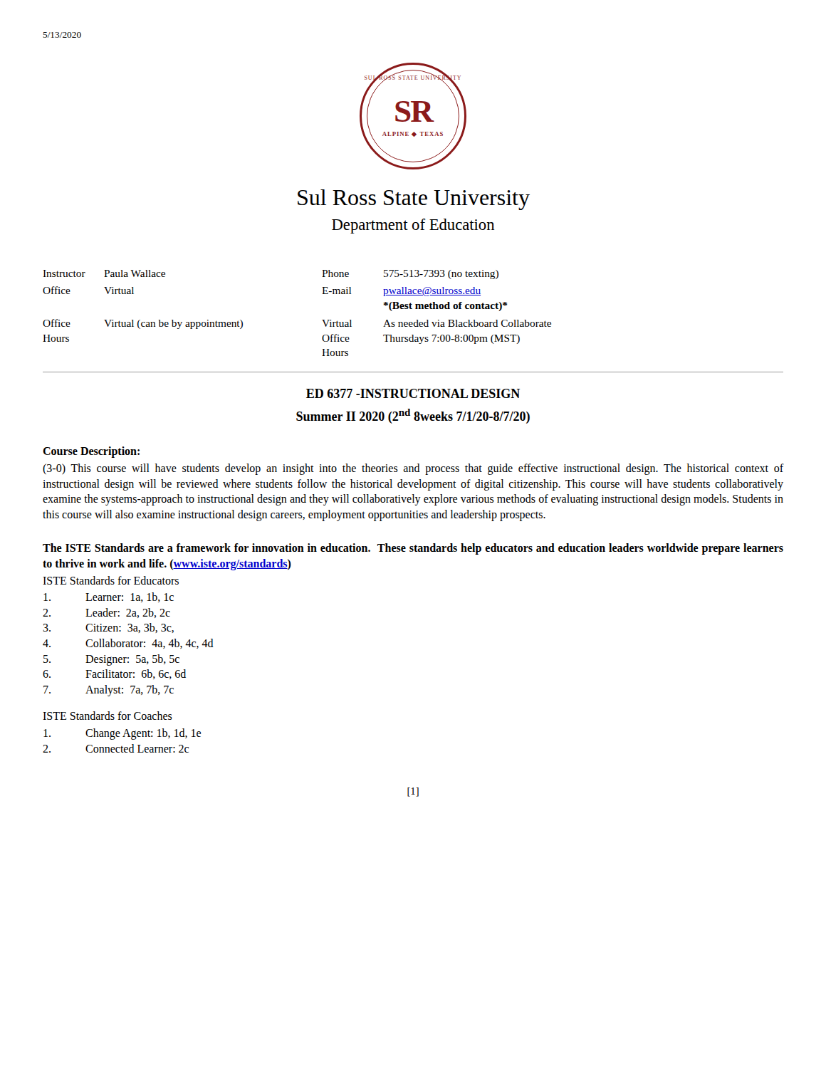5/13/2020
SUL ROSS STATE UNIVERSITY
SR
ALPINE ◆ TEXAS
Sul Ross State University
Department of Education
| Instructor | Paula Wallace | Phone | 575-513-7393 (no texting) |
| Office | Virtual | E-mail | pwallace@sulross.edu *(Best method of contact)* |
| Office Hours | Virtual (can be by appointment) | Virtual Office Hours | As needed via Blackboard Collaborate Thursdays 7:00-8:00pm (MST) |
ED 6377 -INSTRUCTIONAL DESIGN
Summer II 2020 (2nd 8weeks 7/1/20-8/7/20)
Course Description:
(3-0) This course will have students develop an insight into the theories and process that guide effective instructional design. The historical context of instructional design will be reviewed where students follow the historical development of digital citizenship. This course will have students collaboratively examine the systems-approach to instructional design and they will collaboratively explore various methods of evaluating instructional design models. Students in this course will also examine instructional design careers, employment opportunities and leadership prospects.
The ISTE Standards are a framework for innovation in education. These standards help educators and education leaders worldwide prepare learners to thrive in work and life. (www.iste.org/standards)
ISTE Standards for Educators
1. Learner: 1a, 1b, 1c
2. Leader: 2a, 2b, 2c
3. Citizen: 3a, 3b, 3c,
4. Collaborator: 4a, 4b, 4c, 4d
5. Designer: 5a, 5b, 5c
6. Facilitator: 6b, 6c, 6d
7. Analyst: 7a, 7b, 7c
ISTE Standards for Coaches
1. Change Agent: 1b, 1d, 1e
2. Connected Learner: 2c
[1]